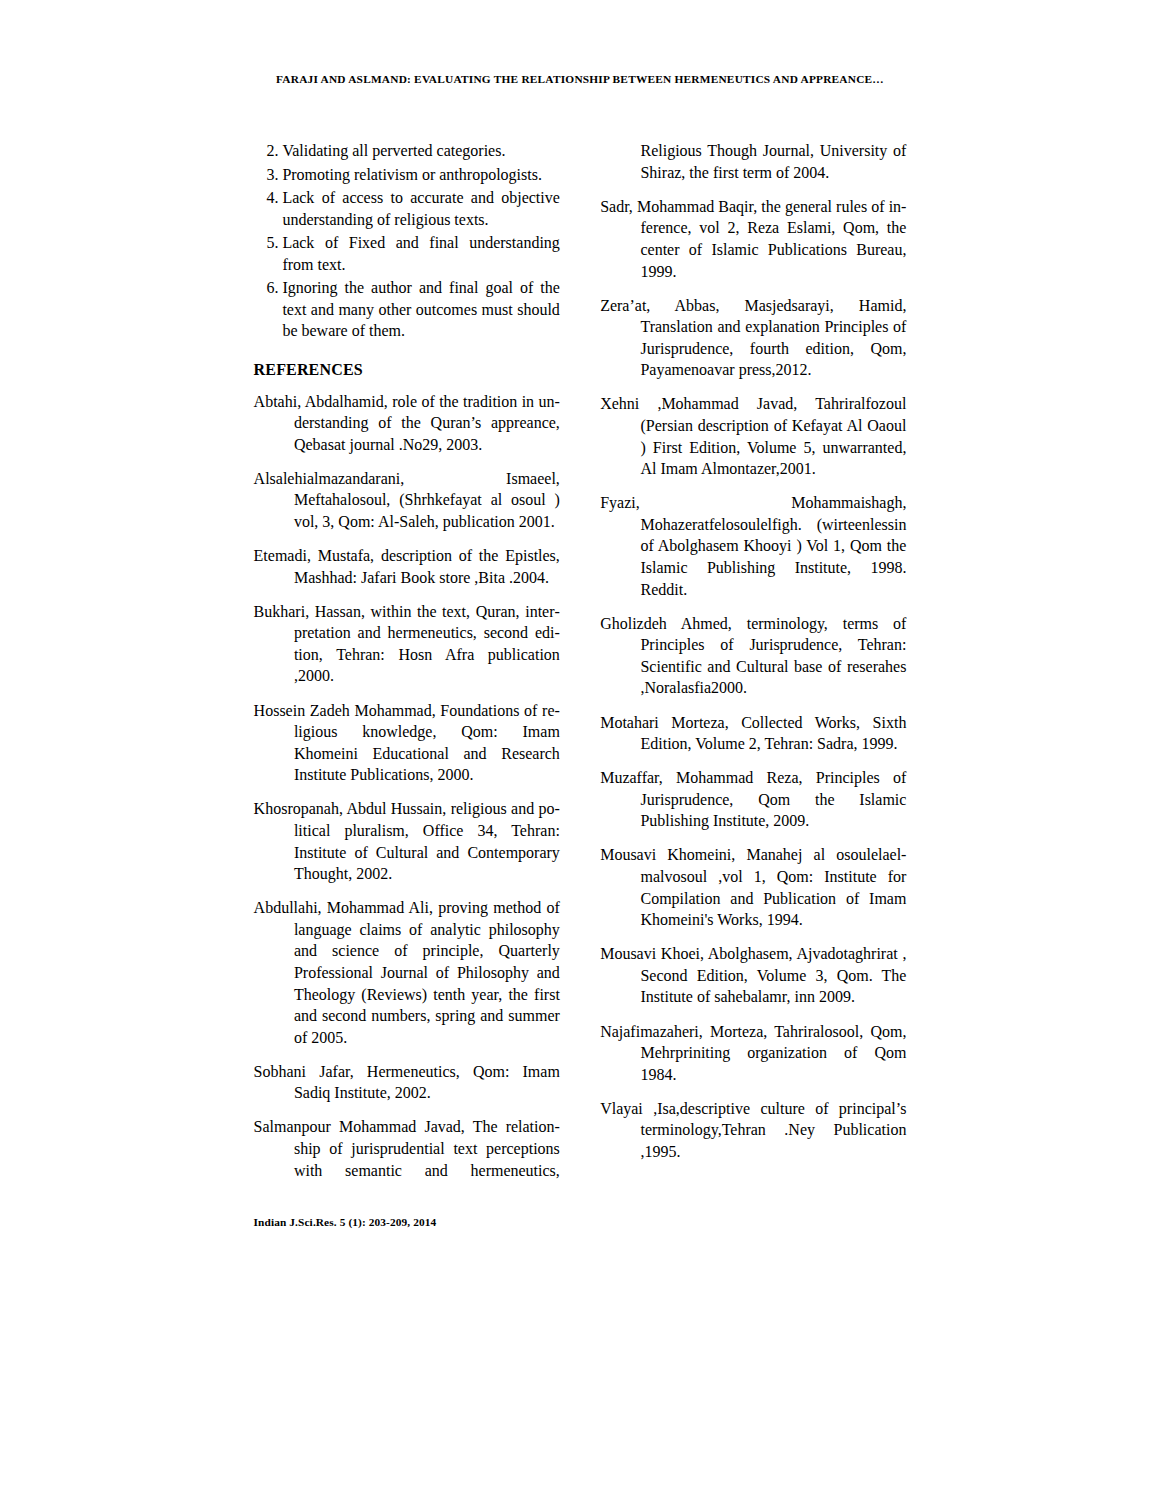Faraji and Aslmand: Evaluating the Relationship Between Hermeneutics and Appreance…
Validating all perverted categories.
Promoting relativism or anthropologists.
Lack of access to accurate and objective understanding of religious texts.
Lack of Fixed and final understanding from text.
Ignoring the author and final goal of the text and many other outcomes must should be beware of them.
REFERENCES
Abtahi, Abdalhamid, role of the tradition in understanding of the Quran’s appreance, Qebasat journal .No29, 2003.
Alsalehialmazandarani, Ismaeel, Meftahalosoul, (Shrhkefayat al osoul ) vol, 3, Qom: Al-Saleh, publication 2001.
Etemadi, Mustafa, description of the Epistles, Mashhad: Jafari Book store ,Bita .2004.
Bukhari, Hassan, within the text, Quran, interpretation and hermeneutics, second edition, Tehran: Hosn Afra publication ,2000.
Hossein Zadeh Mohammad, Foundations of religious knowledge, Qom: Imam Khomeini Educational and Research Institute Publications, 2000.
Khosropanah, Abdul Hussain, religious and political pluralism, Office 34, Tehran: Institute of Cultural and Contemporary Thought, 2002.
Abdullahi, Mohammad Ali, proving method of language claims of analytic philosophy and science of principle, Quarterly Professional Journal of Philosophy and Theology (Reviews) tenth year, the first and second numbers, spring and summer of 2005.
Sobhani Jafar, Hermeneutics, Qom: Imam Sadiq Institute, 2002.
Salmanpour Mohammad Javad, The relationship of jurisprudential text perceptions with semantic and hermeneutics, Religious Though Journal, University of Shiraz, the first term of 2004.
Sadr, Mohammad Baqir, the general rules of inference, vol 2, Reza Eslami, Qom, the center of Islamic Publications Bureau, 1999.
Zera’at, Abbas, Masjedsarayi, Hamid, Translation and explanation Principles of Jurisprudence, fourth edition, Qom, Payamenoavar press,2012.
Xehni ,Mohammad Javad, Tahriralfozoul (Persian description of Kefayat Al Oaoul ) First Edition, Volume 5, unwarranted, Al Imam Almontazer,2001.
Fyazi, Mohammaishagh, Mohazeratfelosoulelfigh. (wirteenlessin of Abolghasem Khooyi ) Vol 1, Qom the Islamic Publishing Institute, 1998. Reddit.
Gholizdeh Ahmed, terminology, terms of Principles of Jurisprudence, Tehran: Scientific and Cultural base of reserahes ,Noralasfia2000.
Motahari Morteza, Collected Works, Sixth Edition, Volume 2, Tehran: Sadra, 1999.
Muzaffar, Mohammad Reza, Principles of Jurisprudence, Qom the Islamic Publishing Institute, 2009.
Mousavi Khomeini, Manahej al osoulelaelmalvosoul ,vol 1, Qom: Institute for Compilation and Publication of Imam Khomeini's Works, 1994.
Mousavi Khoei, Abolghasem, Ajvadotaghrirat , Second Edition, Volume 3, Qom. The Institute of sahebalamr, inn 2009.
Najafimazaheri, Morteza, Tahriralosool, Qom, Mehrpriniting organization of Qom 1984.
Vlayai ,Isa,descriptive culture of principal’s terminology,Tehran .Ney Publication ,1995.
Indian J.Sci.Res. 5 (1): 203-209, 2014